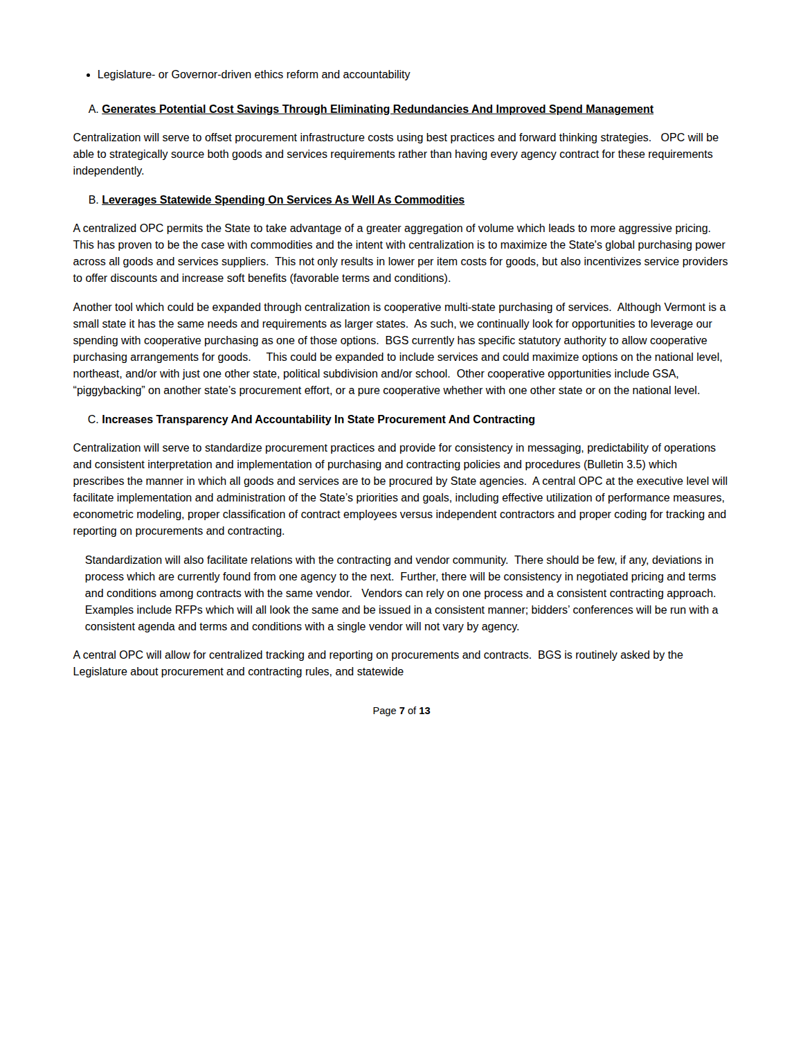Legislature- or Governor-driven ethics reform and accountability
Generates Potential Cost Savings Through Eliminating Redundancies And Improved Spend Management
Centralization will serve to offset procurement infrastructure costs using best practices and forward thinking strategies. OPC will be able to strategically source both goods and services requirements rather than having every agency contract for these requirements independently.
Leverages Statewide Spending On Services As Well As Commodities
A centralized OPC permits the State to take advantage of a greater aggregation of volume which leads to more aggressive pricing. This has proven to be the case with commodities and the intent with centralization is to maximize the State's global purchasing power across all goods and services suppliers. This not only results in lower per item costs for goods, but also incentivizes service providers to offer discounts and increase soft benefits (favorable terms and conditions).
Another tool which could be expanded through centralization is cooperative multi-state purchasing of services. Although Vermont is a small state it has the same needs and requirements as larger states. As such, we continually look for opportunities to leverage our spending with cooperative purchasing as one of those options. BGS currently has specific statutory authority to allow cooperative purchasing arrangements for goods. This could be expanded to include services and could maximize options on the national level, northeast, and/or with just one other state, political subdivision and/or school. Other cooperative opportunities include GSA, “piggybacking” on another state’s procurement effort, or a pure cooperative whether with one other state or on the national level.
Increases Transparency And Accountability In State Procurement And Contracting
Centralization will serve to standardize procurement practices and provide for consistency in messaging, predictability of operations and consistent interpretation and implementation of purchasing and contracting policies and procedures (Bulletin 3.5) which prescribes the manner in which all goods and services are to be procured by State agencies. A central OPC at the executive level will facilitate implementation and administration of the State’s priorities and goals, including effective utilization of performance measures, econometric modeling, proper classification of contract employees versus independent contractors and proper coding for tracking and reporting on procurements and contracting.
Standardization will also facilitate relations with the contracting and vendor community. There should be few, if any, deviations in process which are currently found from one agency to the next. Further, there will be consistency in negotiated pricing and terms and conditions among contracts with the same vendor. Vendors can rely on one process and a consistent contracting approach. Examples include RFPs which will all look the same and be issued in a consistent manner; bidders’ conferences will be run with a consistent agenda and terms and conditions with a single vendor will not vary by agency.
A central OPC will allow for centralized tracking and reporting on procurements and contracts. BGS is routinely asked by the Legislature about procurement and contracting rules, and statewide
Page 7 of 13